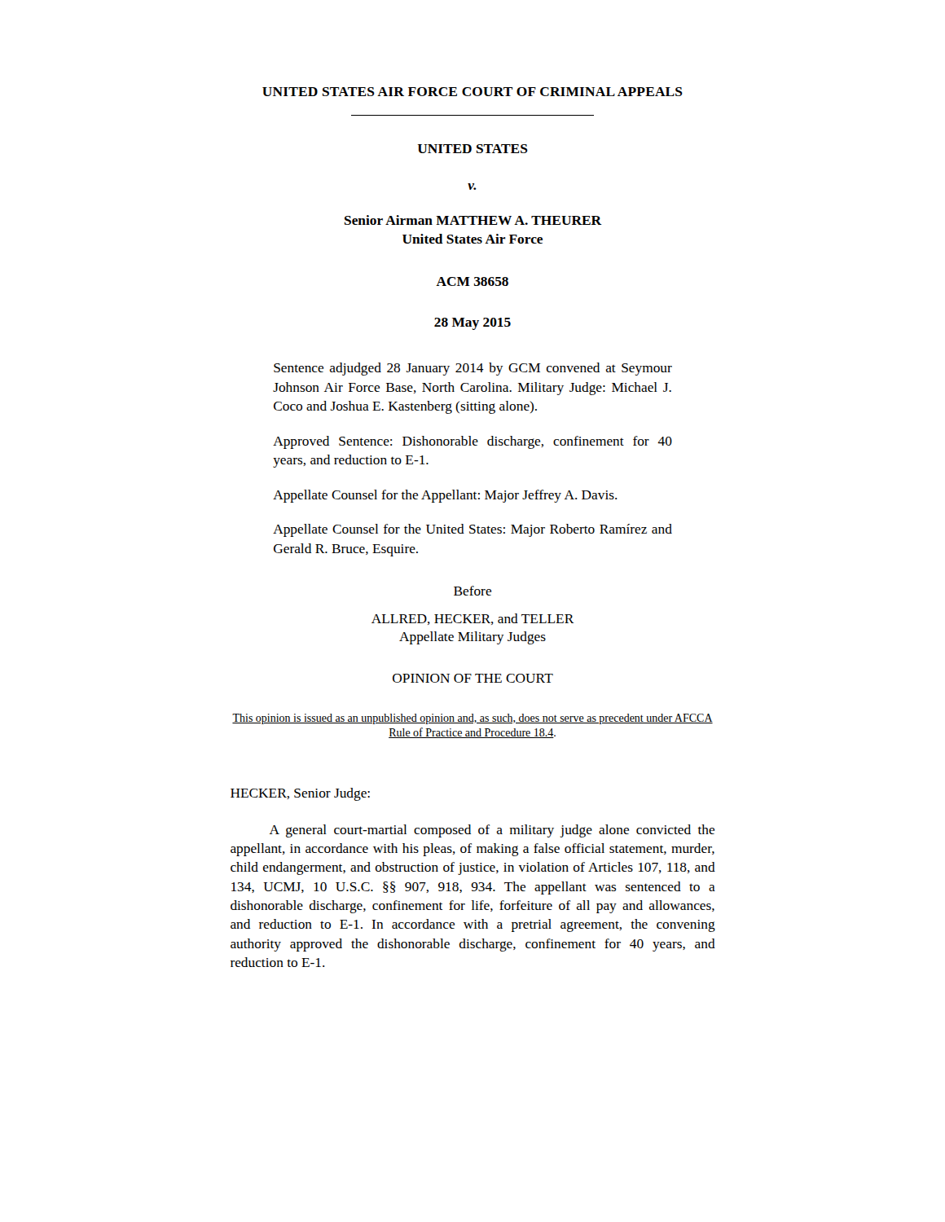UNITED STATES AIR FORCE COURT OF CRIMINAL APPEALS
UNITED STATES
v.
Senior Airman MATTHEW A. THEURER
United States Air Force
ACM 38658
28 May 2015
Sentence adjudged 28 January 2014 by GCM convened at Seymour Johnson Air Force Base, North Carolina. Military Judge: Michael J. Coco and Joshua E. Kastenberg (sitting alone).
Approved Sentence: Dishonorable discharge, confinement for 40 years, and reduction to E-1.
Appellate Counsel for the Appellant: Major Jeffrey A. Davis.
Appellate Counsel for the United States: Major Roberto Ramírez and Gerald R. Bruce, Esquire.
Before
ALLRED, HECKER, and TELLER
Appellate Military Judges
OPINION OF THE COURT
This opinion is issued as an unpublished opinion and, as such, does not serve as precedent under AFCCA Rule of Practice and Procedure 18.4.
HECKER, Senior Judge:
A general court-martial composed of a military judge alone convicted the appellant, in accordance with his pleas, of making a false official statement, murder, child endangerment, and obstruction of justice, in violation of Articles 107, 118, and 134, UCMJ, 10 U.S.C. §§ 907, 918, 934. The appellant was sentenced to a dishonorable discharge, confinement for life, forfeiture of all pay and allowances, and reduction to E-1. In accordance with a pretrial agreement, the convening authority approved the dishonorable discharge, confinement for 40 years, and reduction to E-1.